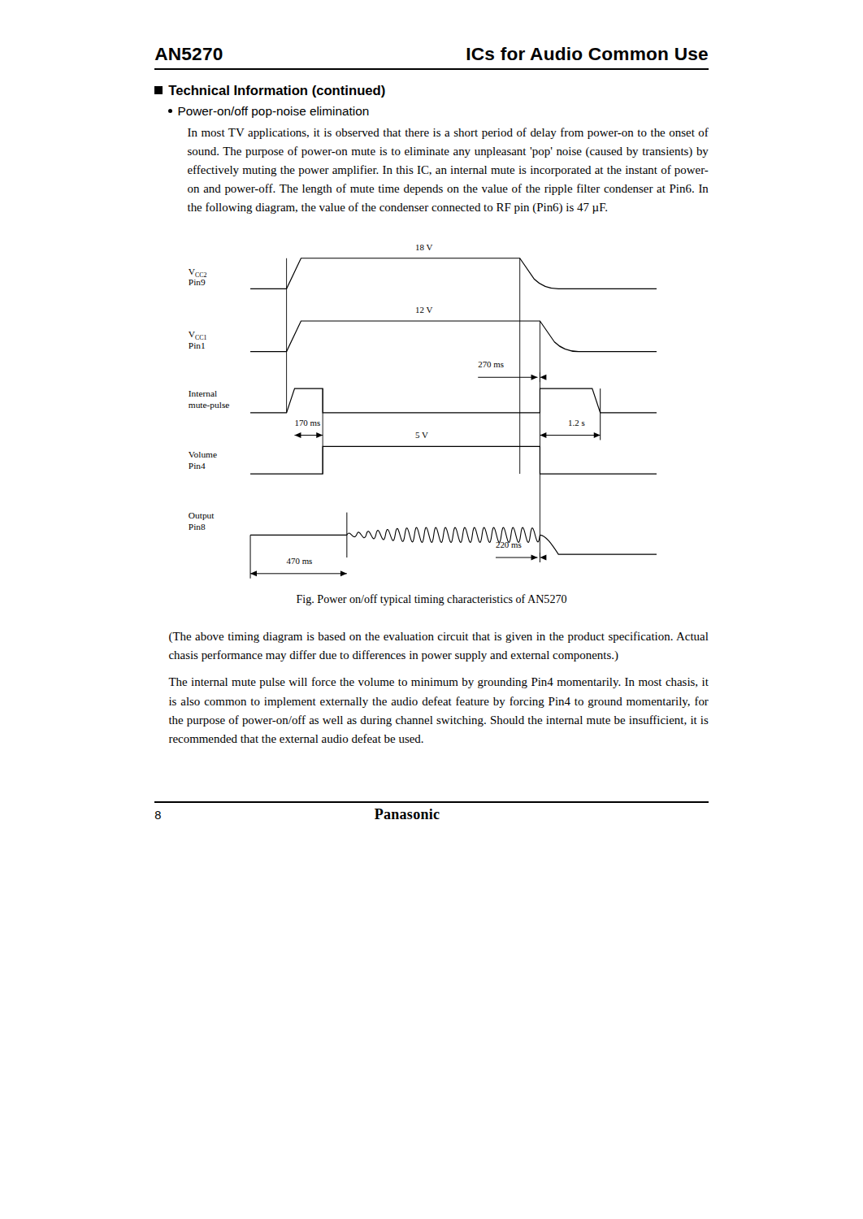AN5270
ICs for Audio Common Use
Technical Information (continued)
Power-on/off pop-noise elimination
In most TV applications, it is observed that there is a short period of delay from power-on to the onset of sound. The purpose of power-on mute is to eliminate any unpleasant 'pop' noise (caused by transients) by effectively muting the power amplifier. In this IC, an internal mute is incorporated at the instant of power-on and power-off. The length of mute time depends on the value of the ripple filter condenser at Pin6. In the following diagram, the value of the condenser connected to RF pin (Pin6) is 47 µF.
VCC2 Pin9 18 V VCC1 Pin1 12 V Internal mute-pulse 270 ms 170 ms 1.2 s Volume Pin4 5 V Output Pin8 470 ms 220 ms
Fig. Power on/off typical timing characteristics of AN5270
(The above timing diagram is based on the evaluation circuit that is given in the product specification. Actual chasis performance may differ due to differences in power supply and external components.)
The internal mute pulse will force the volume to minimum by grounding Pin4 momentarily. In most chasis, it is also common to implement externally the audio defeat feature by forcing Pin4 to ground momentarily, for the purpose of power-on/off as well as during channel switching. Should the internal mute be insufficient, it is recommended that the external audio defeat be used.
8
Panasonic